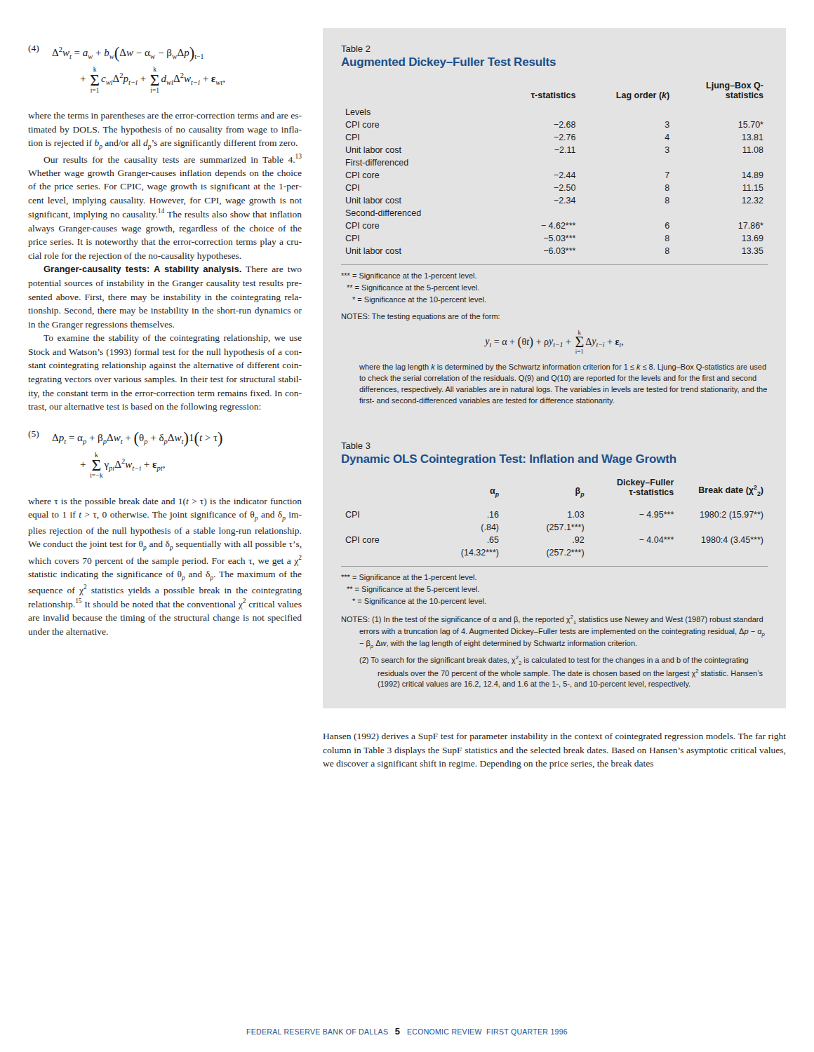(4) Δ2 wt = aw + bw(Δw − αw − βw Δp) t−1
+ kΣi=1 cwi Δ2 pt−i + kΣi=1 dwi Δ2 wt−i + εwt,
where the terms in parentheses are the error-correction terms and are estimated by DOLS. The hypothesis of no causality from wage to inflation is rejected if bp and/or all dp’s are significantly different from zero.
Our results for the causality tests are summarized in Table 4.13 Whether wage growth Granger-causes inflation depends on the choice of the price series. For CPIC, wage growth is significant at the 1-percent level, implying causality. However, for CPI, wage growth is not significant, implying no causality.14 The results also show that inflation always Granger-causes wage growth, regardless of the choice of the price series. It is noteworthy that the error-correction terms play a crucial role for the rejection of the no-causality hypotheses.
Granger-causality tests: A stability analysis. There are two potential sources of instability in the Granger causality test results presented above. First, there may be instability in the cointegrating relationship. Second, there may be instability in the short-run dynamics or in the Granger regressions themselves.
To examine the stability of the cointegrating relationship, we use Stock and Watson’s (1993) formal test for the null hypothesis of a constant cointegrating relationship against the alternative of different cointegrating vectors over various samples. In their test for structural stability, the constant term in the error-correction term remains fixed. In contrast, our alternative test is based on the following regression:
(5) Δpt = αp + βp Δwt + (θp + δp Δwt) 1(t > τ)
+ kΣi=−kγpi Δ2 wt−i + εpt,
where τ is the possible break date and 1(t > τ) is the indicator function equal to 1 if t > τ, 0 otherwise. The joint significance of θp and δp implies rejection of the null hypothesis of a stable long-run relationship. We conduct the joint test for θp and δp sequentially with all possible τ’s, which covers 70 percent of the sample period. For each τ, we get a χ2 statistic indicating the significance of θp and δp. The maximum of the sequence of χ2 statistics yields a possible break in the cointegrating relationship.15 It should be noted that the conventional χ2 critical values are invalid because the timing of the structural change is not specified under the alternative.
Table 2
Augmented Dickey–Fuller Test Results
| | τ-statistics | Lag order ( k ) | Ljung–Box Q-statistics |
| --- | --- | --- | --- |
| Levels |
| CPI core | −2.68 | 3 | 15.70* |
| CPI | −2.76 | 4 | 13.81 |
| Unit labor cost | −2.11 | 3 | 11.08 |
| First-differenced |
| CPI core | −2.44 | 7 | 14.89 |
| CPI | −2.50 | 8 | 11.15 |
| Unit labor cost | −2.34 | 8 | 12.32 |
| Second-differenced |
| CPI core | − 4.62*** | 6 | 17.86* |
| CPI | −5.03*** | 8 | 13.69 |
| Unit labor cost | −6.03*** | 8 | 13.35 |
*** = Significance at the 1-percent level.
** = Significance at the 5-percent level.
* = Significance at the 10-percent level.
NOTES: The testing equations are of the form:
yt = α + (θt) + ρyt−1 + kΣi=1 Δyt−i + εt,
where the lag length k is determined by the Schwartz information criterion for 1 ≤ k ≤ 8. Ljung–Box Q-statistics are used to check the serial correlation of the residuals. Q(9) and Q(10) are reported for the levels and for the first and second differences, respectively. All variables are in natural logs. The variables in levels are tested for trend stationarity, and the first- and second-differenced variables are tested for difference stationarity.
Table 3
Dynamic OLS Cointegration Test: Inflation and Wage Growth
| | α p | β p | Dickey–Fuller τ-statistics | Break date (χ 2 2 ) |
| --- | --- | --- | --- | --- |
| CPI | .16 | 1.03 | − 4.95*** | 1980:2 (15.97**) |
| | (.84) | (257.1***) | | |
| CPI core | .65 | .92 | − 4.04*** | 1980:4 (3.45***) |
| | (14.32***) | (257.2***) | | |
*** = Significance at the 1-percent level.
** = Significance at the 5-percent level.
* = Significance at the 10-percent level.
NOTES: (1) In the test of the significance of α and β, the reported χ21 statistics use Newey and West (1987) robust standard errors with a truncation lag of 4. Augmented Dickey–Fuller tests are implemented on the cointegrating residual, Δp − αp − βp Δw, with the lag length of eight determined by Schwartz information criterion.
(2) To search for the significant break dates, χ22 is calculated to test for the changes in a and b of the cointegrating residuals over the 70 percent of the whole sample. The date is chosen based on the largest χ2 statistic. Hansen’s (1992) critical values are 16.2, 12.4, and 1.6 at the 1-, 5-, and 10-percent level, respectively.
Hansen (1992) derives a SupF test for parameter instability in the context of cointegrated regression models. The far right column in Table 3 displays the SupF statistics and the selected break dates. Based on Hansen’s asymptotic critical values, we discover a significant shift in regime. Depending on the price series, the break dates
FEDERAL RESERVE BANK OF DALLAS 5 ECONOMIC REVIEW FIRST QUARTER 1996